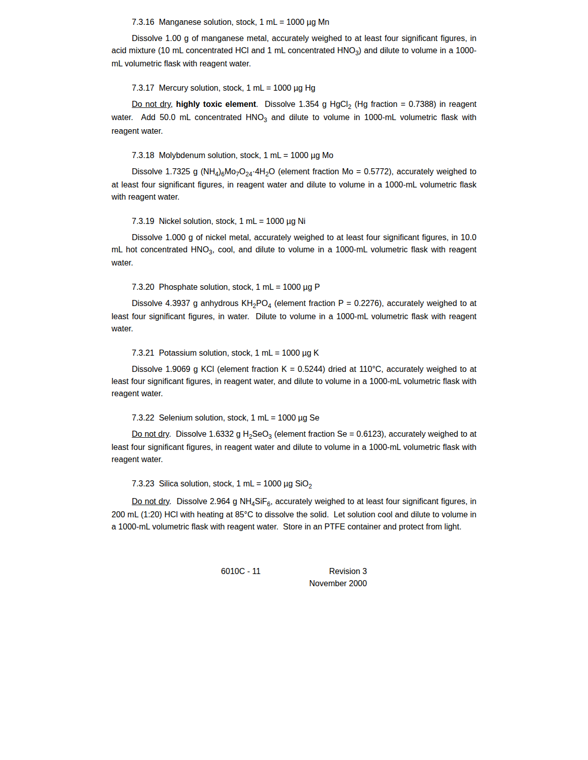7.3.16 Manganese solution, stock, 1 mL = 1000 µg Mn
Dissolve 1.00 g of manganese metal, accurately weighed to at least four significant figures, in acid mixture (10 mL concentrated HCl and 1 mL concentrated HNO3) and dilute to volume in a 1000-mL volumetric flask with reagent water.
7.3.17 Mercury solution, stock, 1 mL = 1000 µg Hg
Do not dry, highly toxic element. Dissolve 1.354 g HgCl2 (Hg fraction = 0.7388) in reagent water. Add 50.0 mL concentrated HNO3 and dilute to volume in 1000-mL volumetric flask with reagent water.
7.3.18 Molybdenum solution, stock, 1 mL = 1000 µg Mo
Dissolve 1.7325 g (NH4)6Mo7O24·4H2O (element fraction Mo = 0.5772), accurately weighed to at least four significant figures, in reagent water and dilute to volume in a 1000-mL volumetric flask with reagent water.
7.3.19 Nickel solution, stock, 1 mL = 1000 µg Ni
Dissolve 1.000 g of nickel metal, accurately weighed to at least four significant figures, in 10.0 mL hot concentrated HNO3, cool, and dilute to volume in a 1000-mL volumetric flask with reagent water.
7.3.20 Phosphate solution, stock, 1 mL = 1000 µg P
Dissolve 4.3937 g anhydrous KH2PO4 (element fraction P = 0.2276), accurately weighed to at least four significant figures, in water. Dilute to volume in a 1000-mL volumetric flask with reagent water.
7.3.21 Potassium solution, stock, 1 mL = 1000 µg K
Dissolve 1.9069 g KCl (element fraction K = 0.5244) dried at 110°C, accurately weighed to at least four significant figures, in reagent water, and dilute to volume in a 1000-mL volumetric flask with reagent water.
7.3.22 Selenium solution, stock, 1 mL = 1000 µg Se
Do not dry. Dissolve 1.6332 g H2SeO3 (element fraction Se = 0.6123), accurately weighed to at least four significant figures, in reagent water and dilute to volume in a 1000-mL volumetric flask with reagent water.
7.3.23 Silica solution, stock, 1 mL = 1000 µg SiO2
Do not dry. Dissolve 2.964 g NH4SiF6, accurately weighed to at least four significant figures, in 200 mL (1:20) HCl with heating at 85°C to dissolve the solid. Let solution cool and dilute to volume in a 1000-mL volumetric flask with reagent water. Store in an PTFE container and protect from light.
6010C - 11
Revision 3
November 2000